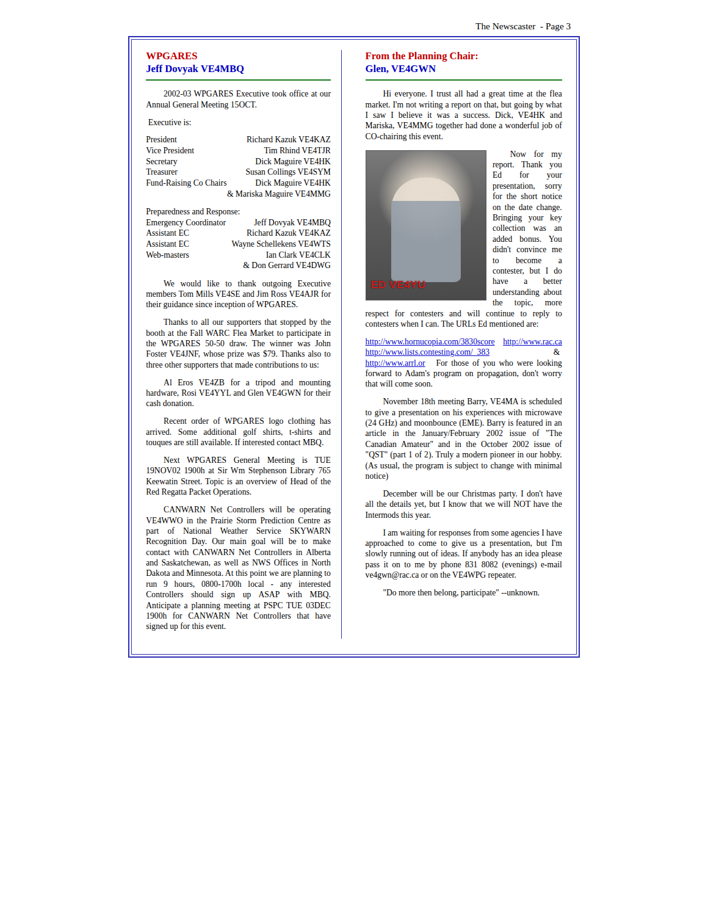The Newscaster - Page 3
WPGARESJeff Dovyak VE4MBQ
2002-03 WPGARES Executive took office at our Annual General Meeting 15OCT.
Executive is:
President Richard Kazuk VE4KAZ
Vice President Tim Rhind VE4TJR
Secretary Dick Maguire VE4HK
Treasurer Susan Collings VE4SYM
Fund-Raising Co Chairs Dick Maguire VE4HK
& Mariska Maguire VE4MMG
Preparedness and Response:
Emergency Coordinator Jeff Dovyak VE4MBQ
Assistant EC Richard Kazuk VE4KAZ
Assistant EC Wayne Schellekens VE4WTS
Web-masters Ian Clark VE4CLK
& Don Gerrard VE4DWG
We would like to thank outgoing Executive members Tom Mills VE4SE and Jim Ross VE4AJR for their guidance since inception of WPGARES.
Thanks to all our supporters that stopped by the booth at the Fall WARC Flea Market to participate in the WPGARES 50-50 draw. The winner was John Foster VE4JNF, whose prize was $79. Thanks also to three other supporters that made contributions to us:
Al Eros VE4ZB for a tripod and mounting hardware, Rosi VE4YYL and Glen VE4GWN for their cash donation.
Recent order of WPGARES logo clothing has arrived. Some additional golf shirts, t-shirts and touques are still available. If interested contact MBQ.
Next WPGARES General Meeting is TUE 19NOV02 1900h at Sir Wm Stephenson Library 765 Keewatin Street. Topic is an overview of Head of the Red Regatta Packet Operations.
CANWARN Net Controllers will be operating VE4WWO in the Prairie Storm Prediction Centre as part of National Weather Service SKYWARN Recognition Day. Our main goal will be to make contact with CANWARN Net Controllers in Alberta and Saskatchewan, as well as NWS Offices in North Dakota and Minnesota. At this point we are planning to run 9 hours, 0800-1700h local - any interested Controllers should sign up ASAP with MBQ. Anticipate a planning meeting at PSPC TUE 03DEC 1900h for CANWARN Net Controllers that have signed up for this event.
From the Planning Chair:Glen, VE4GWN
Hi everyone. I trust all had a great time at the flea market. I'm not writing a report on that, but going by what I saw I believe it was a success. Dick, VE4HK and Mariska, VE4MMG together had done a wonderful job of CO-chairing this event.
ED VE4YU
Now for my report. Thank you Ed for your presentation, sorry for the short notice on the date change. Bringing your key collection was an added bonus. You didn't convince me to become a contester, but I do have a better understanding about the topic, more respect for contesters and will continue to reply to contesters when I can. The URLs Ed mentioned are:
http://www.hornucopia.com/3830score http://www.rac.ca http://www.lists.contesting.com/_383 & http://www.arrl.or For those of you who were looking forward to Adam's program on propagation, don't worry that will come soon.
November 18th meeting Barry, VE4MA is scheduled to give a presentation on his experiences with microwave (24 GHz) and moonbounce (EME). Barry is featured in an article in the January/February 2002 issue of "The Canadian Amateur" and in the October 2002 issue of "QST" (part 1 of 2). Truly a modern pioneer in our hobby. (As usual, the program is subject to change with minimal notice)
December will be our Christmas party. I don't have all the details yet, but I know that we will NOT have the Intermods this year.
I am waiting for responses from some agencies I have approached to come to give us a presentation, but I'm slowly running out of ideas. If anybody has an idea please pass it on to me by phone 831 8082 (evenings) e-mail ve4gwn@rac.ca or on the VE4WPG repeater.
"Do more then belong, participate" --unknown.